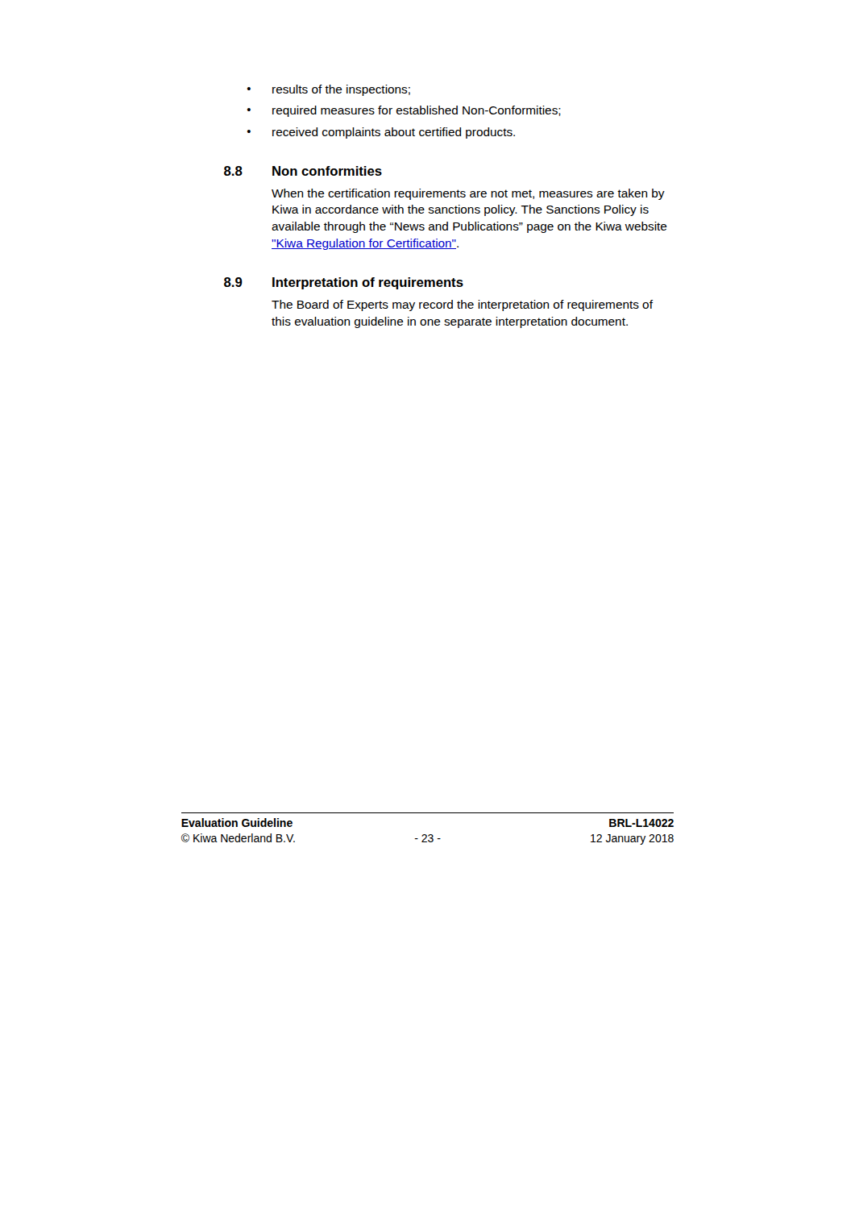results of the inspections;
required measures for established Non-Conformities;
received complaints about certified products.
8.8 Non conformities
When the certification requirements are not met, measures are taken by Kiwa in accordance with the sanctions policy. The Sanctions Policy is available through the “News and Publications” page on the Kiwa website "Kiwa Regulation for Certification".
8.9 Interpretation of requirements
The Board of Experts may record the interpretation of requirements of this evaluation guideline in one separate interpretation document.
| Evaluation Guideline | | BRL-L14022 |
| © Kiwa Nederland B.V. | - 23 - | 12 January 2018 |